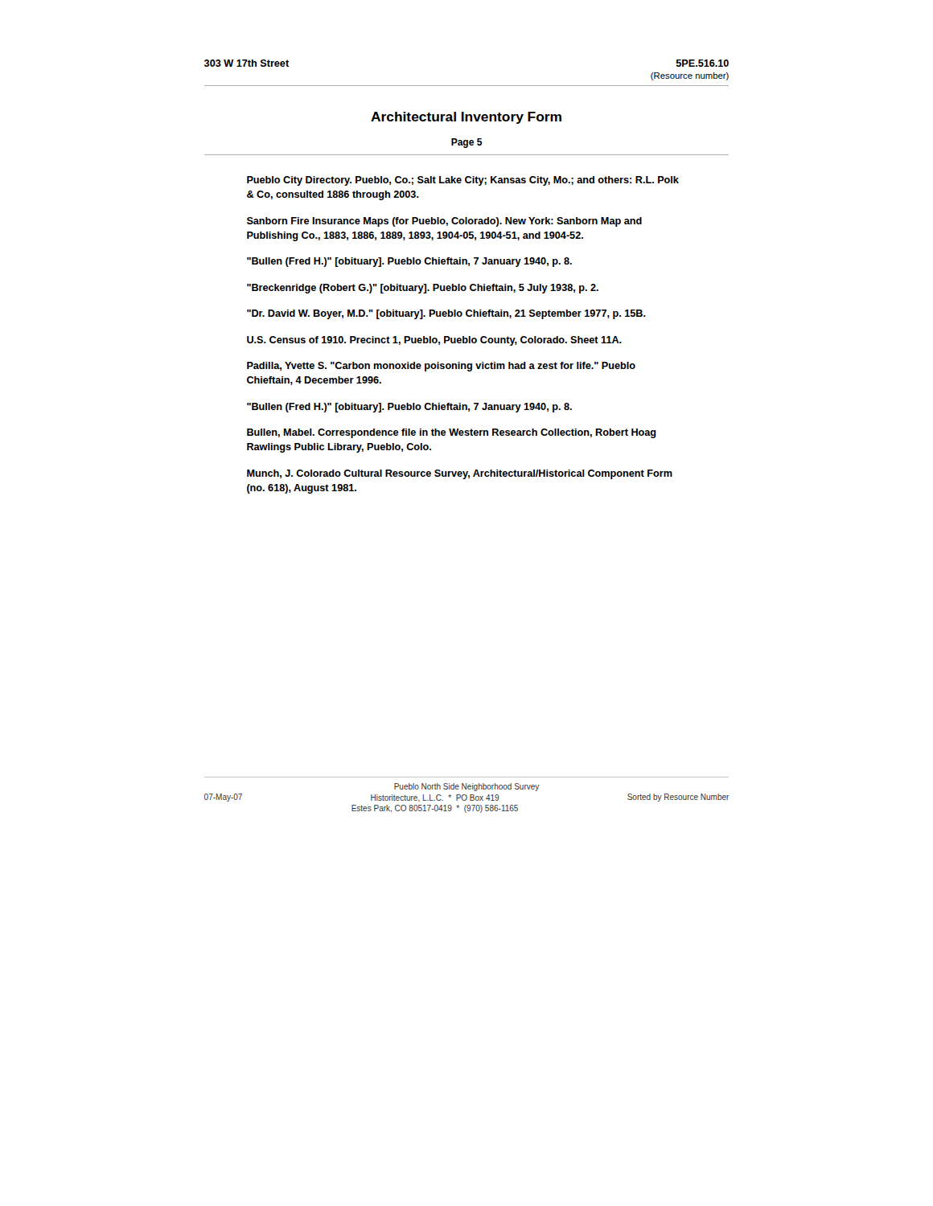303 W 17th Street
5PE.516.10
(Resource number)
Architectural Inventory Form
Page 5
Pueblo City Directory. Pueblo, Co.; Salt Lake City; Kansas City, Mo.; and others: R.L. Polk & Co, consulted 1886 through 2003.
Sanborn Fire Insurance Maps (for Pueblo, Colorado). New York: Sanborn Map and Publishing Co., 1883, 1886, 1889, 1893, 1904-05, 1904-51, and 1904-52.
"Bullen (Fred H.)" [obituary]. Pueblo Chieftain, 7 January 1940, p. 8.
"Breckenridge (Robert G.)" [obituary]. Pueblo Chieftain, 5 July 1938, p. 2.
"Dr. David W. Boyer, M.D." [obituary]. Pueblo Chieftain, 21 September 1977, p. 15B.
U.S. Census of 1910. Precinct 1, Pueblo, Pueblo County, Colorado. Sheet 11A.
Padilla, Yvette S. "Carbon monoxide poisoning victim had a zest for life." Pueblo Chieftain, 4 December 1996.
"Bullen (Fred H.)" [obituary]. Pueblo Chieftain, 7 January 1940, p. 8.
Bullen, Mabel. Correspondence file in the Western Research Collection, Robert Hoag Rawlings Public Library, Pueblo, Colo.
Munch, J. Colorado Cultural Resource Survey, Architectural/Historical Component Form (no. 618), August 1981.
Pueblo North Side Neighborhood Survey
07-May-07
Historitecture, L.L.C. * PO Box 419
Estes Park, CO 80517-0419 * (970) 586-1165
Sorted by Resource Number